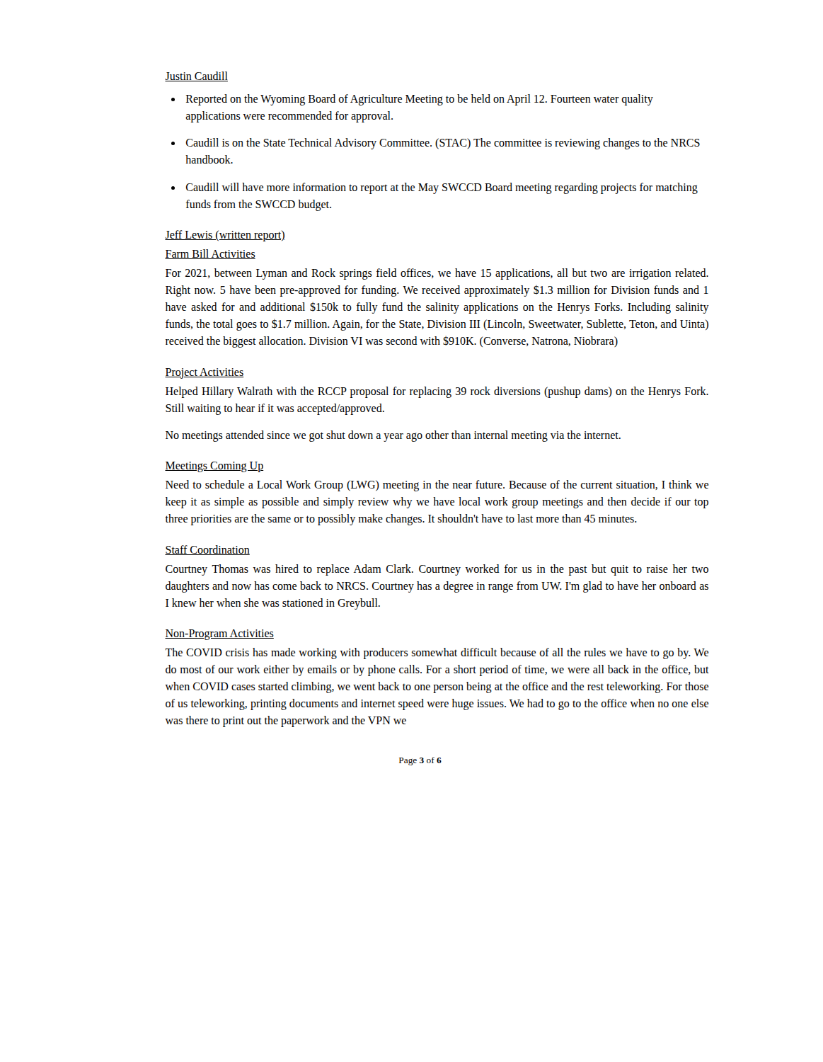Justin Caudill
Reported on the Wyoming Board of Agriculture Meeting to be held on April 12. Fourteen water quality applications were recommended for approval.
Caudill is on the State Technical Advisory Committee. (STAC) The committee is reviewing changes to the NRCS handbook.
Caudill will have more information to report at the May SWCCD Board meeting regarding projects for matching funds from the SWCCD budget.
Jeff Lewis (written report)
Farm Bill Activities
For 2021, between Lyman and Rock springs field offices, we have 15 applications, all but two are irrigation related. Right now. 5 have been pre-approved for funding. We received approximately $1.3 million for Division funds and 1 have asked for and additional $150k to fully fund the salinity applications on the Henrys Forks. Including salinity funds, the total goes to $1.7 million. Again, for the State, Division III (Lincoln, Sweetwater, Sublette, Teton, and Uinta) received the biggest allocation. Division VI was second with $910K. (Converse, Natrona, Niobrara)
Project Activities
Helped Hillary Walrath with the RCCP proposal for replacing 39 rock diversions (pushup dams) on the Henrys Fork. Still waiting to hear if it was accepted/approved.
No meetings attended since we got shut down a year ago other than internal meeting via the internet.
Meetings Coming Up
Need to schedule a Local Work Group (LWG) meeting in the near future. Because of the current situation, I think we keep it as simple as possible and simply review why we have local work group meetings and then decide if our top three priorities are the same or to possibly make changes. It shouldn't have to last more than 45 minutes.
Staff Coordination
Courtney Thomas was hired to replace Adam Clark. Courtney worked for us in the past but quit to raise her two daughters and now has come back to NRCS. Courtney has a degree in range from UW. I'm glad to have her onboard as I knew her when she was stationed in Greybull.
Non-Program Activities
The COVID crisis has made working with producers somewhat difficult because of all the rules we have to go by. We do most of our work either by emails or by phone calls. For a short period of time, we were all back in the office, but when COVID cases started climbing, we went back to one person being at the office and the rest teleworking. For those of us teleworking, printing documents and internet speed were huge issues. We had to go to the office when no one else was there to print out the paperwork and the VPN we
Page 3 of 6